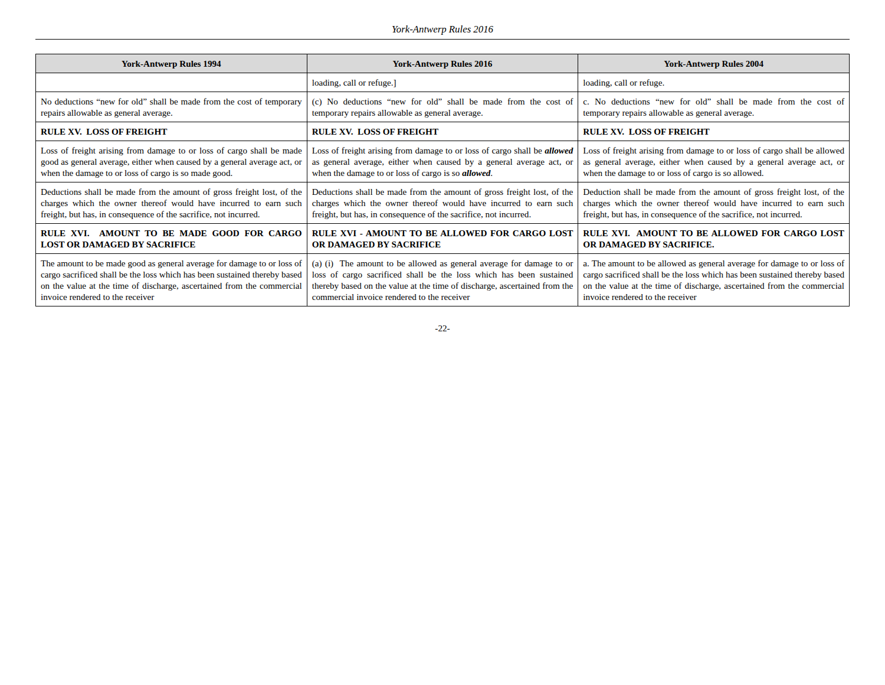York-Antwerp Rules 2016
| York-Antwerp Rules 1994 | York-Antwerp Rules 2016 | York-Antwerp Rules 2004 |
| --- | --- | --- |
| | loading, call or refuge.] | loading, call or refuge. |
| No deductions “new for old” shall be made from the cost of temporary repairs allowable as general average. | (c) No deductions “new for old” shall be made from the cost of temporary repairs allowable as general average. | c. No deductions “new for old” shall be made from the cost of temporary repairs allowable as general average. |
| RULE XV. LOSS OF FREIGHT | RULE XV. LOSS OF FREIGHT | RULE XV. LOSS OF FREIGHT |
| Loss of freight arising from damage to or loss of cargo shall be made good as general average, either when caused by a general average act, or when the damage to or loss of cargo is so made good. | Loss of freight arising from damage to or loss of cargo shall be allowed as general average, either when caused by a general average act, or when the damage to or loss of cargo is so allowed . | Loss of freight arising from damage to or loss of cargo shall be allowed as general average, either when caused by a general average act, or when the damage to or loss of cargo is so allowed. |
| Deductions shall be made from the amount of gross freight lost, of the charges which the owner thereof would have incurred to earn such freight, but has, in consequence of the sacrifice, not incurred. | Deductions shall be made from the amount of gross freight lost, of the charges which the owner thereof would have incurred to earn such freight, but has, in consequence of the sacrifice, not incurred. | Deduction shall be made from the amount of gross freight lost, of the charges which the owner thereof would have incurred to earn such freight, but has, in consequence of the sacrifice, not incurred. |
| RULE XVI. AMOUNT TO BE MADE GOOD FOR CARGO LOST OR DAMAGED BY SACRIFICE | RULE XVI - AMOUNT TO BE ALLOWED FOR CARGO LOST OR DAMAGED BY SACRIFICE | RULE XVI. AMOUNT TO BE ALLOWED FOR CARGO LOST OR DAMAGED BY SACRIFICE. |
| The amount to be made good as general average for damage to or loss of cargo sacrificed shall be the loss which has been sustained thereby based on the value at the time of discharge, ascertained from the commercial invoice rendered to the receiver | (a) (i) The amount to be allowed as general average for damage to or loss of cargo sacrificed shall be the loss which has been sustained thereby based on the value at the time of discharge, ascertained from the commercial invoice rendered to the receiver | a. The amount to be allowed as general average for damage to or loss of cargo sacrificed shall be the loss which has been sustained thereby based on the value at the time of discharge, ascertained from the commercial invoice rendered to the receiver |
-22-